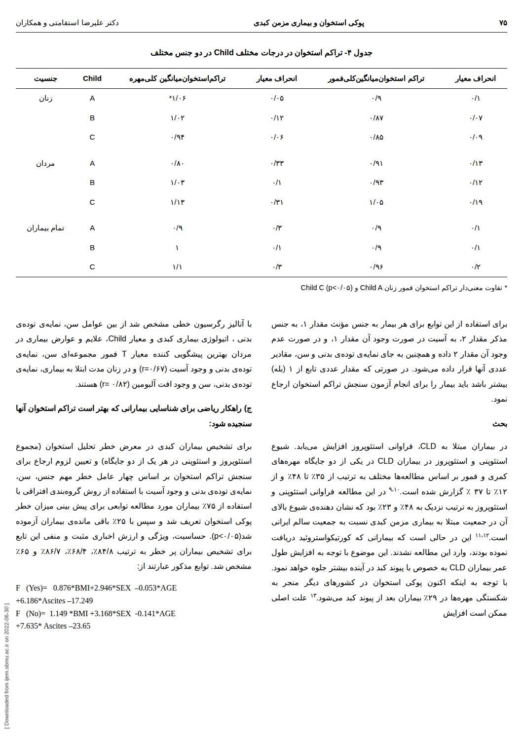۷۵ پوکی استخوان و بیماری مزمن کبدی دکتر علیرضا استقامتی و همکاران
| جدول ۴- تراکم استخوان در درجات مختلف Child در دو جنس مختلف |
| انحراف معیار | تراکم استخوان‌میانگین‌کلی‌فمور | انحراف معیار | تراکم‌استخوان‌میانگین کلی‌مهره | Child | جنسیت |
| --- | --- | --- | --- | --- | --- |
| ۰/۱ | ۰/۹ | ۰/۰۵ | ۱/۰۶* | A | زنان |
| ۰/۰۷ | ۰/۸۷ | ۰/۱۲ | ۱/۰۲ | B | |
| ۰/۰۹ | ۰/۸۵ | ۰/۰۶ | ۰/۹۴ | C | |
| ۰/۱۳ | ۰/۹۱ | ۰/۳۳ | ۰/۸۰ | A | مردان |
| ۰/۱۲ | ۰/۹۳ | ۰/۱ | ۱/۰۳ | B | |
| ۰/۱۹ | ۱/۰۵ | ۰/۳۱ | ۱/۱۳ | C | |
| ۰/۱ | ۰/۹ | ۰/۳ | ۰/۹ | A | تمام بیماران |
| ۰/۱ | ۰/۹ | ۰/۱ | ۱ | B | |
| ۰/۲ | ۰/۹۶ | ۰/۳ | ۱/۱ | C | |
* تفاوت معنی‌دار تراکم استخوان فمور زنان Child A و Child C (p<۰/۰۵)
برای استفاده از این توابع برای هر بیمار به جنس مؤنث مقدار ۱، به جنس مذکر مقدار ۲، به آسیت در صورت وجود آن مقدار ۱، و در صورت عدم وجود آن مقدار ۲ داده و همچنین به جای نمایه‌ی توده‌ی بدنی و سن، مقادیر عددی آنها قرار داده می‌شود. در صورتی که مقدار عددی تابع از ۱ (بله) بیشتر باشد باید بیمار را برای انجام آزمون سنجش تراکم استخوان ارجاع نمود.
بحث
در بیماران مبتلا به CLD، فراوانی استئوپروز افزایش می‌یابد. شیوع استئوپنی و استئوپروز در بیماران CLD در یکی از دو جایگاه مهره‌های کمری و فمور بر اساس مطالعه‌ها مختلف به ترتیب از ۳۵٪ تا ۴۸٪ و از ۱۲٪ تا ۳۷ ٪ گزارش شده است.۹،۱۰ در این مطالعه فراوانی استئوپنی و استئوپروز به ترتیب نزدیک به ۴۸٪ و ۲۳٪ بود که نشان دهنده‌ی شیوع بالای آن در جمعیت مبتلا به بیماری مزمن کبدی نسبت به جمعیت سالم ایرانی است.۱۱،۱۲ این در حالی است که بیمارانی که کورتیکواستروئید دریافت نموده بودند، وارد این مطالعه نشدند. این موضوع با توجه به افزایش طول عمر بیماران CLD به خصوص با پیوند کبد در آینده بیشتر جلوه خواهد نمود. با توجه به اینکه اکنون پوکی استخوان در کشورهای دیگر منجر به شکستگی مهره‌ها در ۲۹٪ بیماران بعد از پیوند کبد می‌شود.۱۳ علت اصلی ممکن است افزایش
با آنالیز رگرسیون خطی مشخص شد از بین عوامل سن، نمایه‌ی توده‌ی بدنی ، اتیولوژی بیماری کبدی و معیار Child، علایم و عوارض بیماری در مردان بهترین پیشگویی کننده معیار T فمور مجموعه‌ای سن، نمایه‌ی توده‌ی بدنی و وجود آسیت (r=۰/۶۷) و در زنان مدت ابتلا به بیماری، نمایه‌ی توده‌ی بدنی، سن و وجود افت آلبومین (r= ۰/۸۲) هستند.
ج) راهکار ریاضی برای شناسایی بیمارانی که بهتر است تراکم استخوان آنها سنجیده شود:
برای تشخیص بیماران کبدی در معرض خطر تحلیل استخوان (مجموع استئوپروز و استئوپنی در هر یک از دو جایگاه) و تعیین لزوم ارجاع برای سنجش تراکم استخوان بر اساس چهار عامل خطر مهم جنس، سن، نمایه‌ی توده‌ی بدنی و وجود آسیت با استفاده از روش گروه‌بندی افتراقی با استفاده از ۷۵٪ بیماران مورد مطالعه توابعی برای پیش بینی میزان خطر پوکی استخوان تعریف شد و سپس با ۲۵٪ باقی مانده‌ی بیماران آزموده شد(p<۰/۰۵). حساسیت، ویژگی و ارزش اخباری مثبت و منفی این تابع برای تشخیص بیماران پر خطر به ترتیب ۸۴/۸٪، ۶۸/۴٪، ۸۶/۷٪ و ۶۵٪ مشخص شد. توابع مذکور عبارتند از:
F (Yes)= 0.876*BMI+2.946*SEX –0.053*AGE
+6.186*Ascites –17.249
F (No)= 1.149 *BMI +3.168*SEX -0.141*AGE
+7.635* Ascites –23.65
[ Downloaded from ijem.sbmu.ac.ir on 2022-06-30 ]